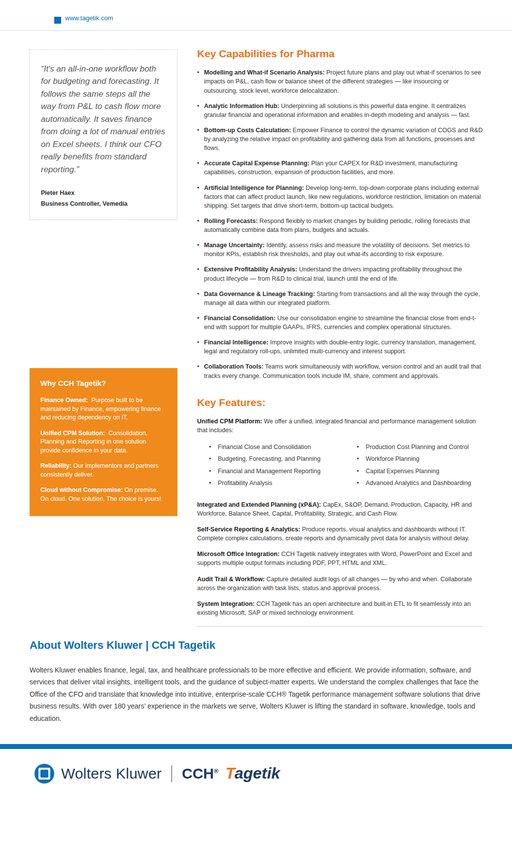www.tagetik.com
“It's an all-in-one workflow both for budgeting and forecasting. It follows the same steps all the way from P&L to cash flow more automatically. It saves finance from doing a lot of manual entries on Excel sheets. I think our CFO really benefits from standard reporting.”
Pieter Haex
Business Controller, Vemedia
Why CCH Tagetik?
Finance Owned: Purpose built to be maintained by Finance, empowering finance and reducing dependency on IT.
Unified CPM Solution: Consolidation, Planning and Reporting in one solution provide confidence in your data.
Reliability: Our implementors and partners consistently deliver.
Cloud without Compromise: On premise. On cloud. One solution. The choice is yours!
Key Capabilities for Pharma
Modelling and What-if Scenario Analysis: Project future plans and play out what-if scenarios to see impacts on P&L, cash flow or balance sheet of the different strategies — like insourcing or outsourcing, stock level, workforce delocalization.
Analytic Information Hub: Underpinning all solutions is this powerful data engine. It centralizes granular financial and operational information and enables in-depth modeling and analysis — fast.
Bottom-up Costs Calculation: Empower Finance to control the dynamic variation of COGS and R&D by analyzing the relative impact on profitability and gathering data from all functions, processes and flows.
Accurate Capital Expense Planning: Plan your CAPEX for R&D investment, manufacturing capabilities, construction, expansion of production facilities, and more.
Artificial Intelligence for Planning: Develop long-term, top-down corporate plans including external factors that can affect product launch, like new regulations, workforce restriction, limitation on material shipping. Set targets that drive short-term, bottom-up tactical budgets.
Rolling Forecasts: Respond flexibly to market changes by building periodic, rolling forecasts that automatically combine data from plans, budgets and actuals.
Manage Uncertainty: Identify, assess risks and measure the volatility of decisions. Set metrics to monitor KPIs, establish risk thresholds, and play out what-ifs according to risk exposure.
Extensive Profitability Analysis: Understand the drivers impacting profitability throughout the product lifecycle — from R&D to clinical trial, launch until the end of life.
Data Governance & Lineage Tracking: Starting from transactions and all the way through the cycle, manage all data within our integrated platform.
Financial Consolidation: Use our consolidation engine to streamline the financial close from end-t-end with support for multiple GAAPs, IFRS, currencies and complex operational structures.
Financial Intelligence: Improve insights with double-entry logic, currency translation, management, legal and regulatory roll-ups, unlimited multi-currency and interest support.
Collaboration Tools: Teams work simultaneously with workflow, version control and an audit trail that tracks every change. Communication tools include IM, share, comment and approvals.
Key Features:
Unified CPM Platform: We offer a unified, integrated financial and performance management solution that includes:
Financial Close and Consolidation
Budgeting, Forecasting, and Planning
Financial and Management Reporting
Profitability Analysis
Production Cost Planning and Control
Workforce Planning
Capital Expenses Planning
Advanced Analytics and Dashboarding
Integrated and Extended Planning (xP&A): CapEx, S&OP, Demand, Production, Capacity, HR and Workforce, Balance Sheet, Capital, Profitability, Strategic, and Cash Flow.
Self-Service Reporting & Analytics: Produce reports, visual analytics and dashboards without IT. Complete complex calculations, create reports and dynamically pivot data for analysis without delay.
Microsoft Office Integration: CCH Tagetik natively integrates with Word, PowerPoint and Excel and supports multiple output formats including PDF, PPT, HTML and XML.
Audit Trail & Workflow: Capture detailed audit logs of all changes — by who and when. Collaborate across the organization with task lists, status and approval process.
System Integration: CCH Tagetik has an open architecture and built-in ETL to fit seamlessly into an existing Microsoft, SAP or mixed technology environment.
About Wolters Kluwer | CCH Tagetik
Wolters Kluwer enables finance, legal, tax, and healthcare professionals to be more effective and efficient. We provide information, software, and services that deliver vital insights, intelligent tools, and the guidance of subject-matter experts. We understand the complex challenges that face the Office of the CFO and translate that knowledge into intuitive, enterprise-scale CCH® Tagetik performance management software solutions that drive business results. With over 180 years’ experience in the markets we serve, Wolters Kluwer is lifting the standard in software, knowledge, tools and education.
Wolters Kluwer CCH® Tagetik